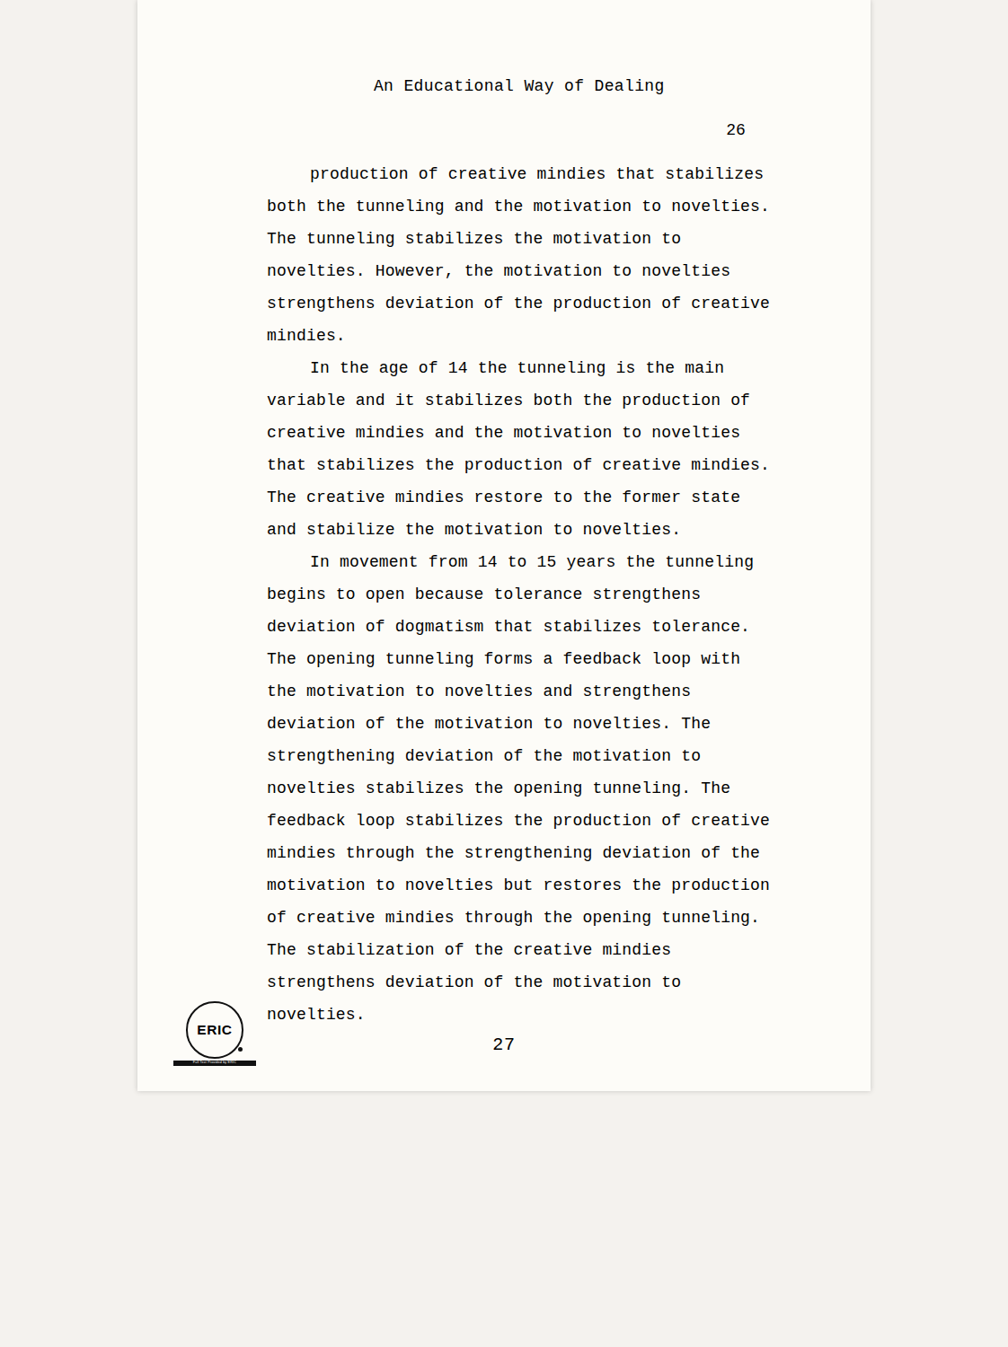An Educational Way of Dealing
26
production of creative mindies that stabilizes both the tunneling and the motivation to novelties. The tunneling stabilizes the motivation to novelties. However, the motivation to novelties strengthens deviation of the production of creative mindies.
In the age of 14 the tunneling is the main variable and it stabilizes both the production of creative mindies and the motivation to novelties that stabilizes the production of creative mindies. The creative mindies restore to the former state and stabilize the motivation to novelties.
In movement from 14 to 15 years the tunneling begins to open because tolerance strengthens deviation of dogmatism that stabilizes tolerance. The opening tunneling forms a feedback loop with the motivation to novelties and strengthens deviation of the motivation to novelties. The strengthening deviation of the motivation to novelties stabilizes the opening tunneling. The feedback loop stabilizes the production of creative mindies through the strengthening deviation of the motivation to novelties but restores the production of creative mindies through the opening tunneling. The stabilization of the creative mindies strengthens deviation of the motivation to novelties.
ERIC
Full Text Provided by ERIC
27